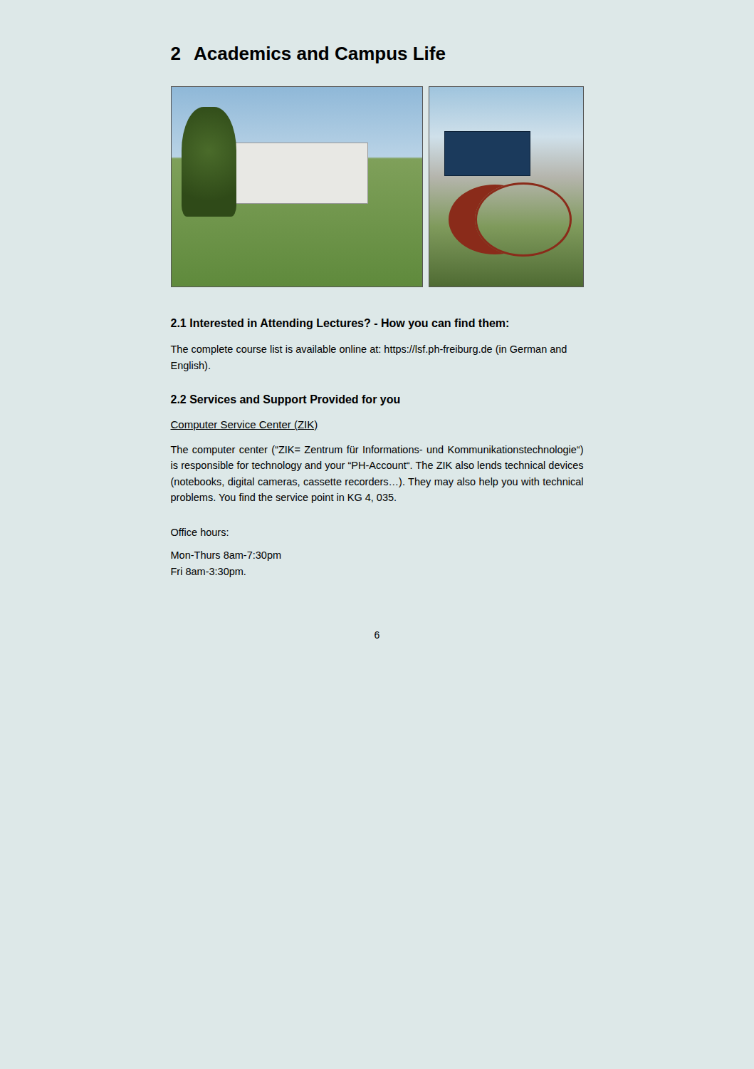2 Academics and Campus Life
2.1 Interested in Attending Lectures? - How you can find them:
The complete course list is available online at: https://lsf.ph-freiburg.de (in German and English).
2.2 Services and Support Provided for you
Computer Service Center (ZIK)
The computer center (“ZIK= Zentrum für Informations- und Kommunikationstechnologie“) is responsible for technology and your “PH-Account“. The ZIK also lends technical devices (notebooks, digital cameras, cassette recorders…). They may also help you with technical problems. You find the service point in KG 4, 035.
Office hours:
Mon-Thurs 8am-7:30pm
Fri 8am-3:30pm.
6